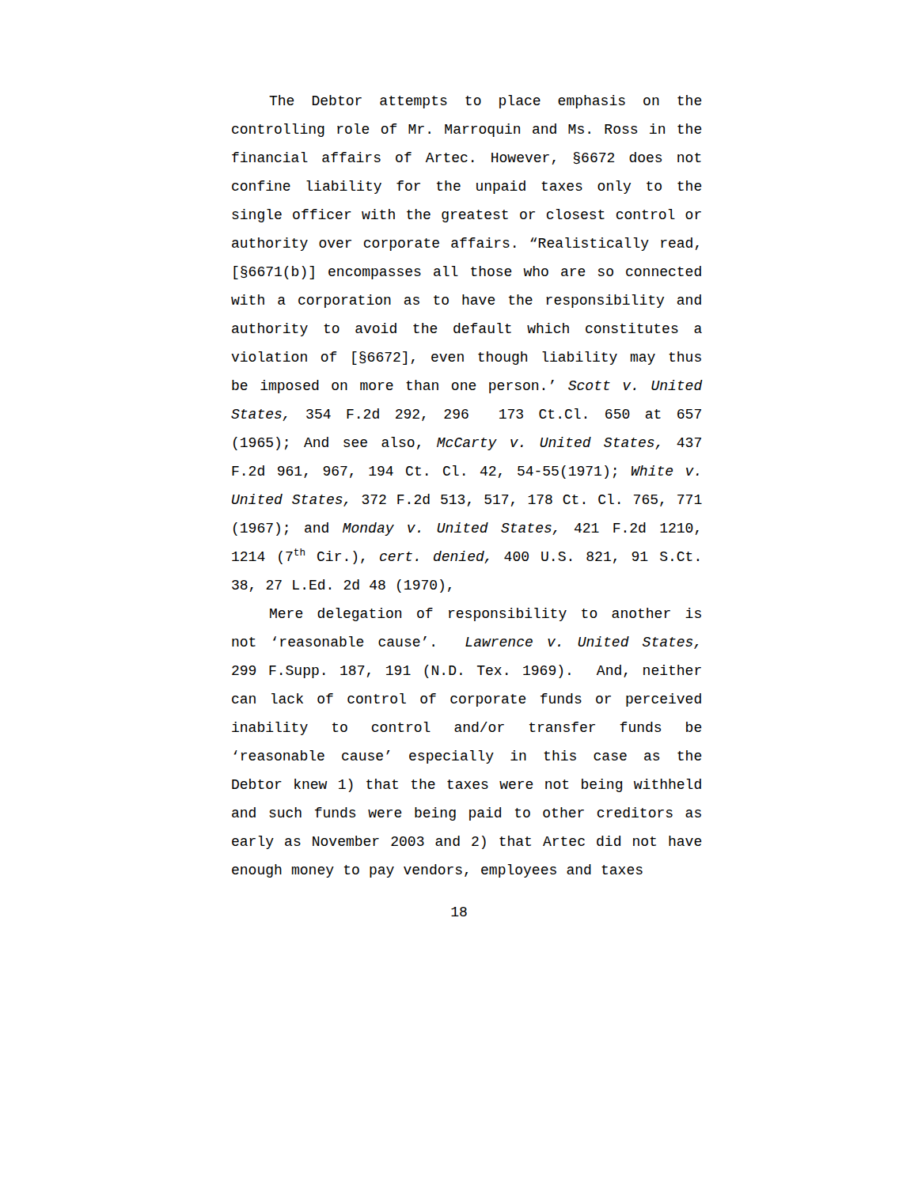The Debtor attempts to place emphasis on the controlling role of Mr. Marroquin and Ms. Ross in the financial affairs of Artec. However, §6672 does not confine liability for the unpaid taxes only to the single officer with the greatest or closest control or authority over corporate affairs. “Realistically read, [§6671(b)] encompasses all those who are so connected with a corporation as to have the responsibility and authority to avoid the default which constitutes a violation of [§6672], even though liability may thus be imposed on more than one person.’ Scott v. United States, 354 F.2d 292, 296 173 Ct.Cl. 650 at 657 (1965); And see also, McCarty v. United States, 437 F.2d 961, 967, 194 Ct. Cl. 42, 54-55(1971); White v. United States, 372 F.2d 513, 517, 178 Ct. Cl. 765, 771 (1967); and Monday v. United States, 421 F.2d 1210, 1214 (7th Cir.), cert. denied, 400 U.S. 821, 91 S.Ct. 38, 27 L.Ed. 2d 48 (1970),
Mere delegation of responsibility to another is not ‘reasonable cause’. Lawrence v. United States, 299 F.Supp. 187, 191 (N.D. Tex. 1969). And, neither can lack of control of corporate funds or perceived inability to control and/or transfer funds be ‘reasonable cause’ especially in this case as the Debtor knew 1) that the taxes were not being withheld and such funds were being paid to other creditors as early as November 2003 and 2) that Artec did not have enough money to pay vendors, employees and taxes
18